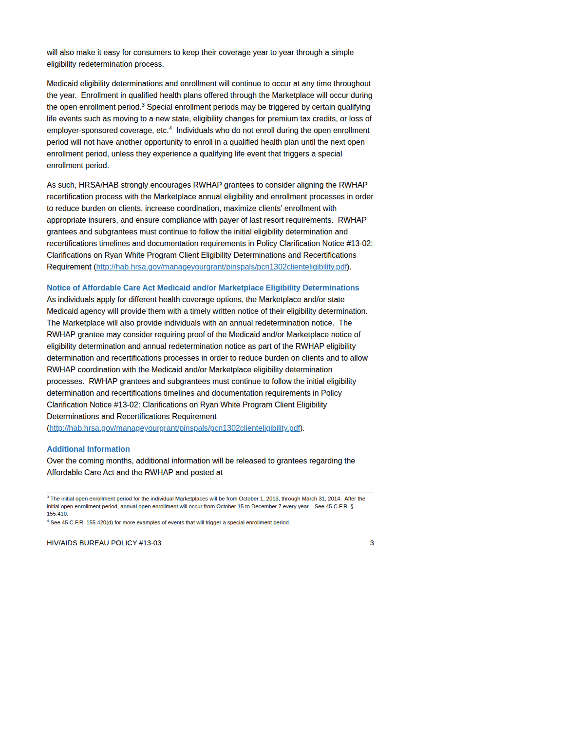will also make it easy for consumers to keep their coverage year to year through a simple eligibility redetermination process.
Medicaid eligibility determinations and enrollment will continue to occur at any time throughout the year. Enrollment in qualified health plans offered through the Marketplace will occur during the open enrollment period.3 Special enrollment periods may be triggered by certain qualifying life events such as moving to a new state, eligibility changes for premium tax credits, or loss of employer-sponsored coverage, etc.4 Individuals who do not enroll during the open enrollment period will not have another opportunity to enroll in a qualified health plan until the next open enrollment period, unless they experience a qualifying life event that triggers a special enrollment period.
As such, HRSA/HAB strongly encourages RWHAP grantees to consider aligning the RWHAP recertification process with the Marketplace annual eligibility and enrollment processes in order to reduce burden on clients, increase coordination, maximize clients’ enrollment with appropriate insurers, and ensure compliance with payer of last resort requirements. RWHAP grantees and subgrantees must continue to follow the initial eligibility determination and recertifications timelines and documentation requirements in Policy Clarification Notice #13-02: Clarifications on Ryan White Program Client Eligibility Determinations and Recertifications Requirement (http://hab.hrsa.gov/manageyourgrant/pinspals/pcn1302clienteligibility.pdf).
Notice of Affordable Care Act Medicaid and/or Marketplace Eligibility Determinations
As individuals apply for different health coverage options, the Marketplace and/or state Medicaid agency will provide them with a timely written notice of their eligibility determination. The Marketplace will also provide individuals with an annual redetermination notice. The RWHAP grantee may consider requiring proof of the Medicaid and/or Marketplace notice of eligibility determination and annual redetermination notice as part of the RWHAP eligibility determination and recertifications processes in order to reduce burden on clients and to allow RWHAP coordination with the Medicaid and/or Marketplace eligibility determination processes. RWHAP grantees and subgrantees must continue to follow the initial eligibility determination and recertifications timelines and documentation requirements in Policy Clarification Notice #13-02: Clarifications on Ryan White Program Client Eligibility Determinations and Recertifications Requirement (http://hab.hrsa.gov/manageyourgrant/pinspals/pcn1302clienteligibility.pdf).
Additional Information
Over the coming months, additional information will be released to grantees regarding the Affordable Care Act and the RWHAP and posted at
3 The initial open enrollment period for the individual Marketplaces will be from October 1, 2013, through March 31, 2014. After the initial open enrollment period, annual open enrollment will occur from October 15 to December 7 every year. See 45 C.F.R. § 155.410.
4 See 45 C.F.R. 155.420(d) for more examples of events that will trigger a special enrollment period.
HIV/AIDS BUREAU POLICY #13-03 3